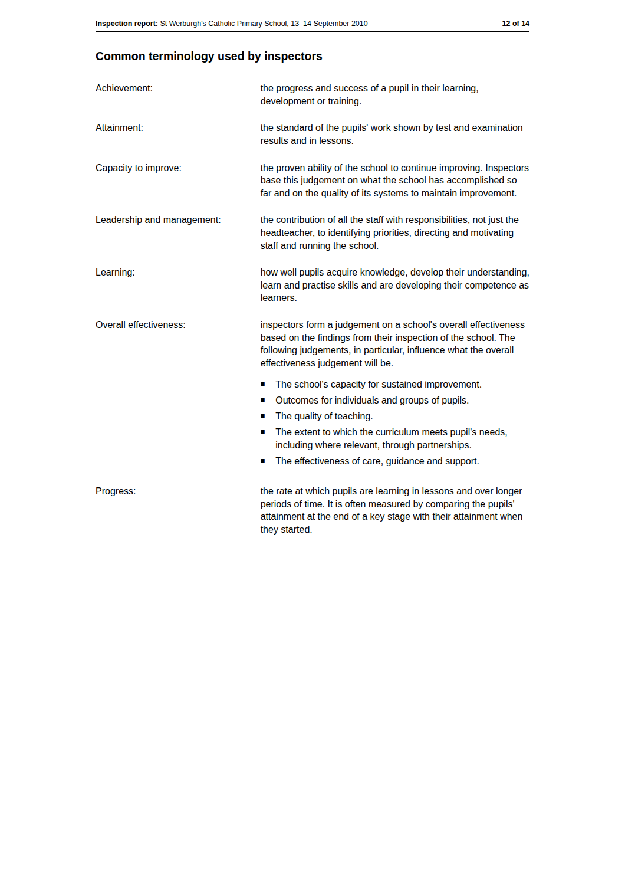Inspection report: St Werburgh's Catholic Primary School, 13–14 September 2010
12 of 14
Common terminology used by inspectors
Achievement:
the progress and success of a pupil in their learning, development or training.
Attainment:
the standard of the pupils' work shown by test and examination results and in lessons.
Capacity to improve:
the proven ability of the school to continue improving. Inspectors base this judgement on what the school has accomplished so far and on the quality of its systems to maintain improvement.
Leadership and management:
the contribution of all the staff with responsibilities, not just the headteacher, to identifying priorities, directing and motivating staff and running the school.
Learning:
how well pupils acquire knowledge, develop their understanding, learn and practise skills and are developing their competence as learners.
Overall effectiveness:
inspectors form a judgement on a school's overall effectiveness based on the findings from their inspection of the school. The following judgements, in particular, influence what the overall effectiveness judgement will be.
The school's capacity for sustained improvement.
Outcomes for individuals and groups of pupils.
The quality of teaching.
The extent to which the curriculum meets pupil's needs, including where relevant, through partnerships.
The effectiveness of care, guidance and support.
Progress:
the rate at which pupils are learning in lessons and over longer periods of time. It is often measured by comparing the pupils' attainment at the end of a key stage with their attainment when they started.